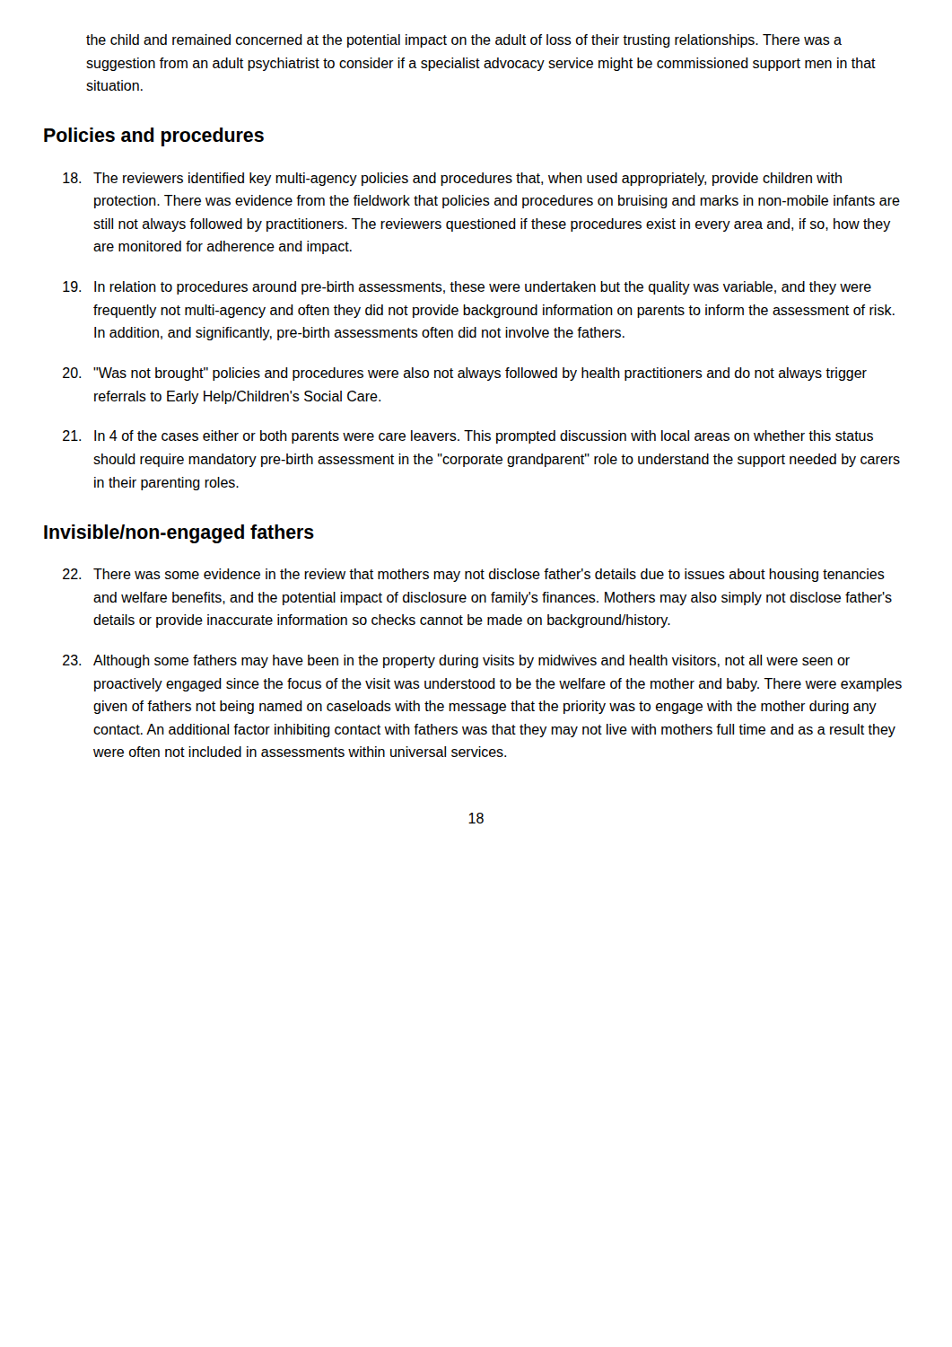the child and remained concerned at the potential impact on the adult of loss of their trusting relationships. There was a suggestion from an adult psychiatrist to consider if a specialist advocacy service might be commissioned support men in that situation.
Policies and procedures
The reviewers identified key multi-agency policies and procedures that, when used appropriately, provide children with protection. There was evidence from the fieldwork that policies and procedures on bruising and marks in non-mobile infants are still not always followed by practitioners. The reviewers questioned if these procedures exist in every area and, if so, how they are monitored for adherence and impact.
In relation to procedures around pre-birth assessments, these were undertaken but the quality was variable, and they were frequently not multi-agency and often they did not provide background information on parents to inform the assessment of risk. In addition, and significantly, pre-birth assessments often did not involve the fathers.
"Was not brought" policies and procedures were also not always followed by health practitioners and do not always trigger referrals to Early Help/Children's Social Care.
In 4 of the cases either or both parents were care leavers. This prompted discussion with local areas on whether this status should require mandatory pre-birth assessment in the "corporate grandparent" role to understand the support needed by carers in their parenting roles.
Invisible/non-engaged fathers
There was some evidence in the review that mothers may not disclose father's details due to issues about housing tenancies and welfare benefits, and the potential impact of disclosure on family's finances. Mothers may also simply not disclose father's details or provide inaccurate information so checks cannot be made on background/history.
Although some fathers may have been in the property during visits by midwives and health visitors, not all were seen or proactively engaged since the focus of the visit was understood to be the welfare of the mother and baby. There were examples given of fathers not being named on caseloads with the message that the priority was to engage with the mother during any contact. An additional factor inhibiting contact with fathers was that they may not live with mothers full time and as a result they were often not included in assessments within universal services.
18